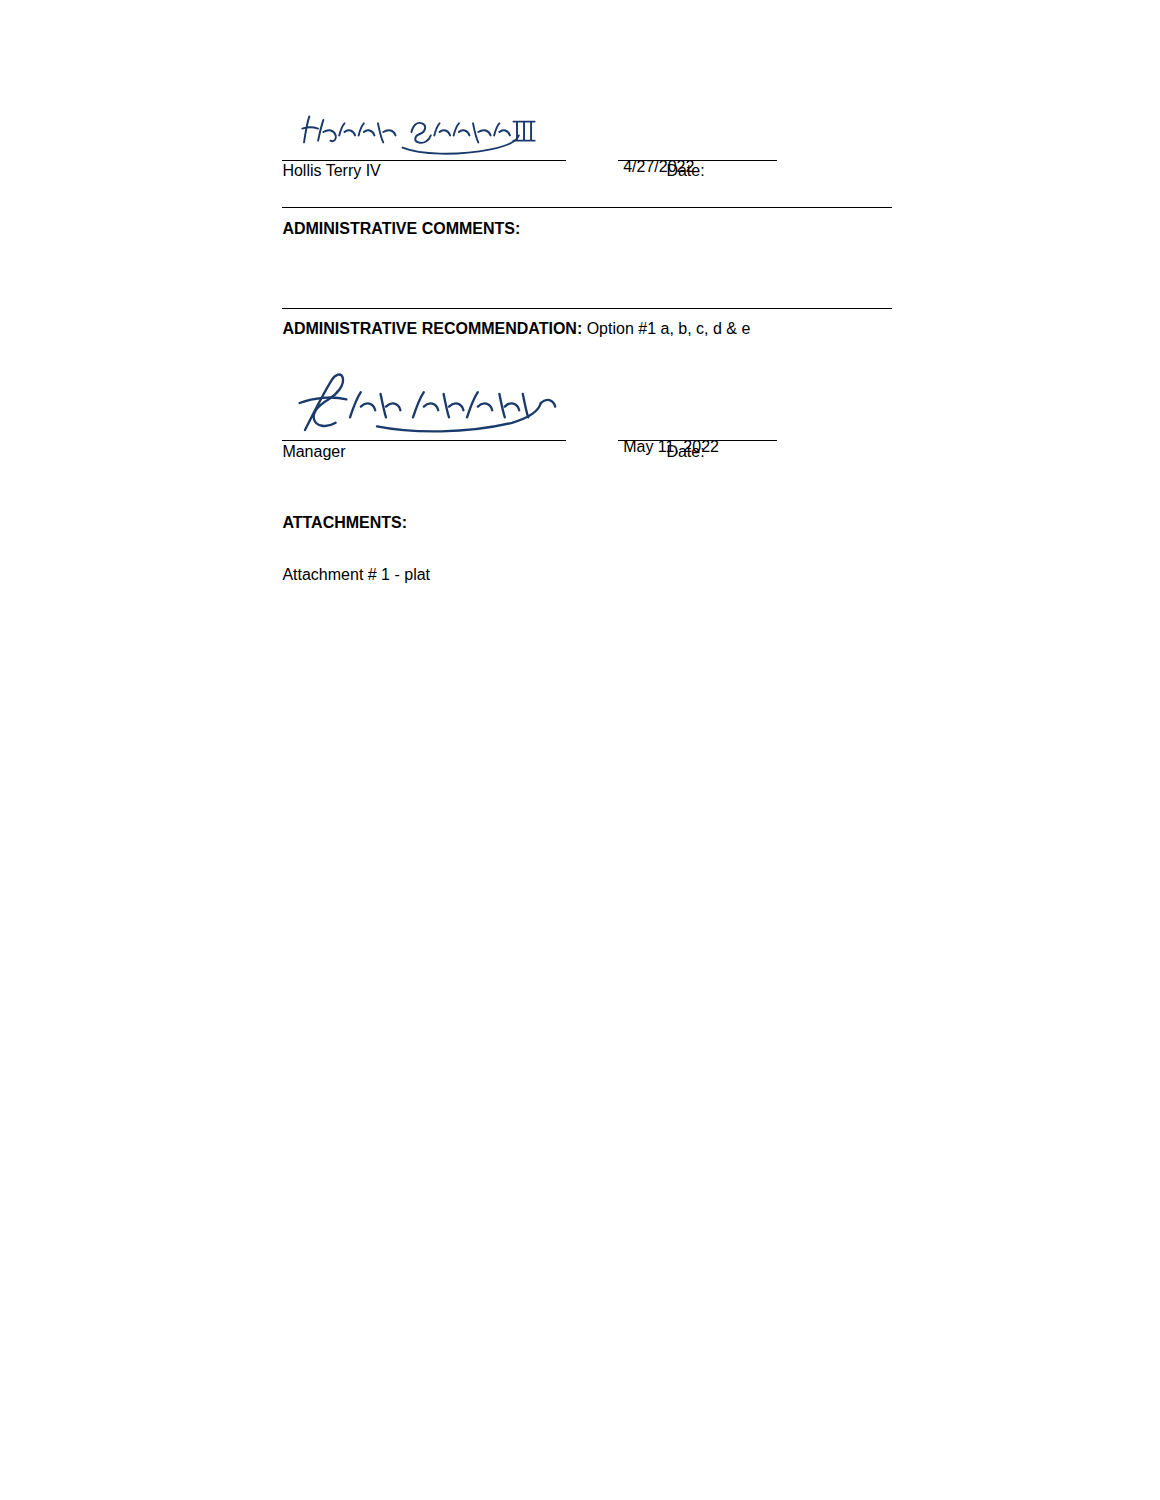4/27/2022
Hollis Terry IV
Date:
ADMINISTRATIVE COMMENTS:
ADMINISTRATIVE RECOMMENDATION: Option #1 a, b, c, d & e
May 11, 2022
Manager
Date:
ATTACHMENTS:
Attachment # 1 - plat